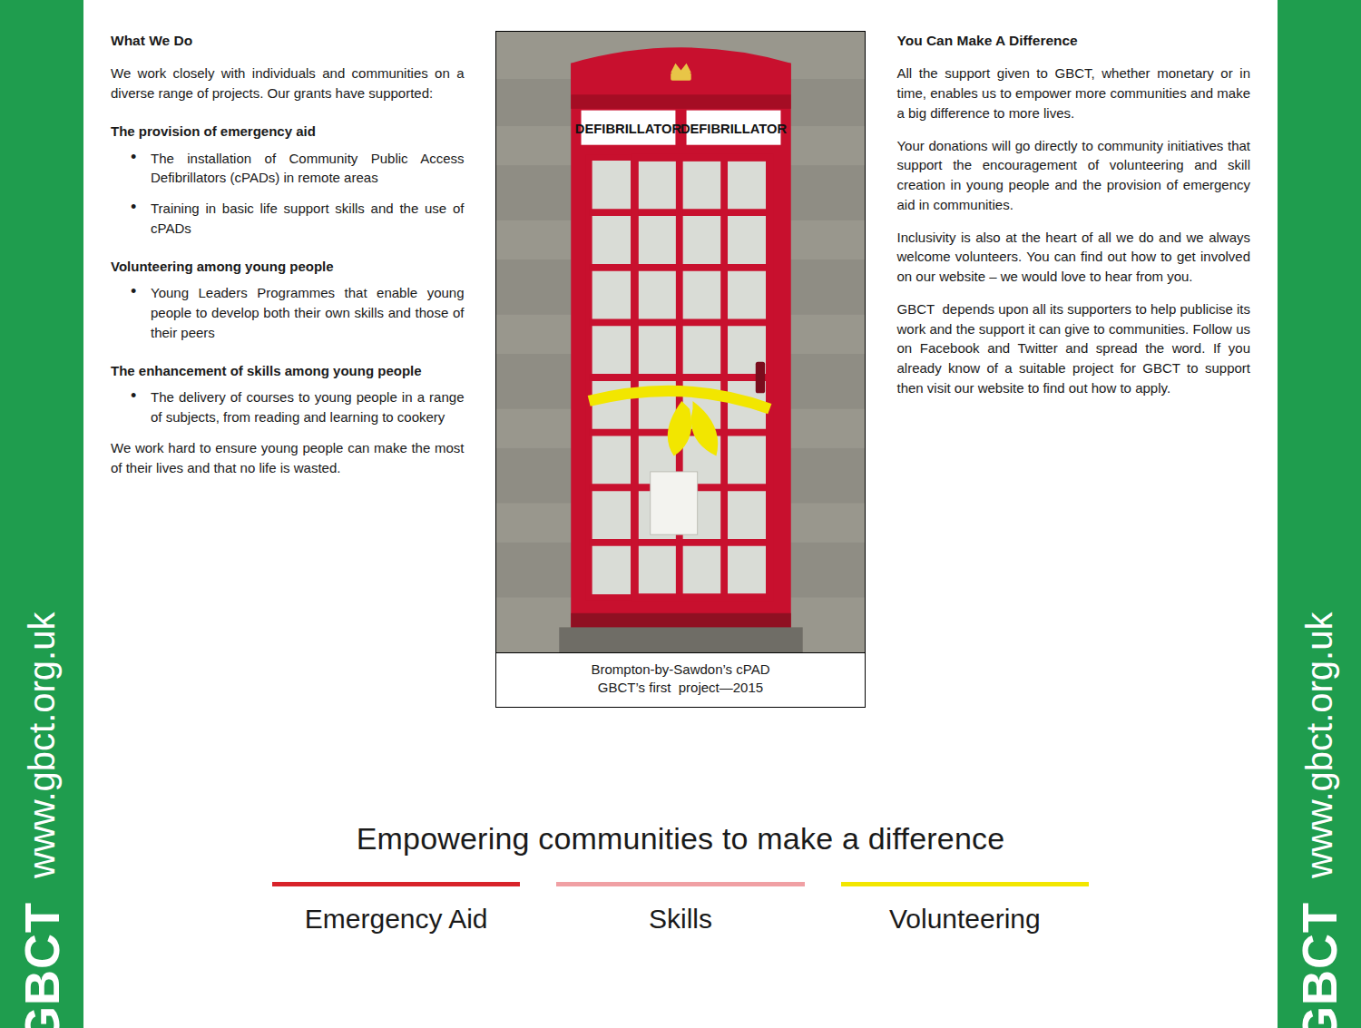GBCT www.gbct.org.uk
What We Do
We work closely with individuals and communities on a diverse range of projects. Our grants have supported:
The provision of emergency aid
The installation of Community Public Access Defibrillators (cPADs) in remote areas
Training in basic life support skills and the use of cPADs
Volunteering among young people
Young Leaders Programmes that enable young people to develop both their own skills and those of their peers
The enhancement of skills among young people
The delivery of courses to young people in a range of subjects, from reading and learning to cookery
We work hard to ensure young people can make the most of their lives and that no life is wasted.
DEFIBRILLATOR DEFIBRILLATOR
Brompton-by-Sawdon’s cPAD
GBCT’s first project—2015
You Can Make A Difference
All the support given to GBCT, whether monetary or in time, enables us to empower more communities and make a big difference to more lives.
Your donations will go directly to community initiatives that support the encouragement of volunteering and skill creation in young people and the provision of emergency aid in communities.
Inclusivity is also at the heart of all we do and we always welcome volunteers. You can find out how to get involved on our website – we would love to hear from you.
GBCT depends upon all its supporters to help publicise its work and the support it can give to communities. Follow us on Facebook and Twitter and spread the word. If you already know of a suitable project for GBCT to support then visit our website to find out how to apply.
GBCT www.gbct.org.uk
Empowering communities to make a difference
Emergency Aid
Skills
Volunteering